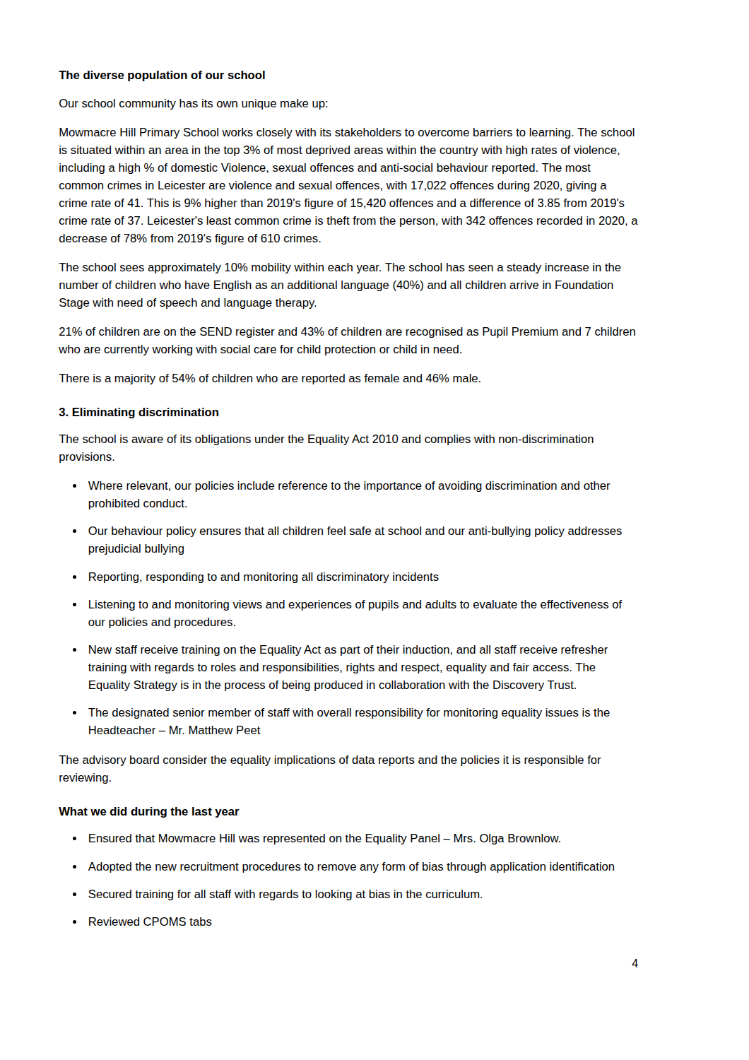The diverse population of our school
Our school community has its own unique make up:
Mowmacre Hill Primary School works closely with its stakeholders to overcome barriers to learning. The school is situated within an area in the top 3% of most deprived areas within the country with high rates of violence, including a high % of domestic Violence, sexual offences and anti-social behaviour reported. The most common crimes in Leicester are violence and sexual offences, with 17,022 offences during 2020, giving a crime rate of 41. This is 9% higher than 2019's figure of 15,420 offences and a difference of 3.85 from 2019's crime rate of 37. Leicester's least common crime is theft from the person, with 342 offences recorded in 2020, a decrease of 78% from 2019's figure of 610 crimes.
The school sees approximately 10% mobility within each year. The school has seen a steady increase in the number of children who have English as an additional language (40%) and all children arrive in Foundation Stage with need of speech and language therapy.
21% of children are on the SEND register and 43% of children are recognised as Pupil Premium and 7 children who are currently working with social care for child protection or child in need.
There is a majority of 54% of children who are reported as female and 46% male.
3. Eliminating discrimination
The school is aware of its obligations under the Equality Act 2010 and complies with non-discrimination provisions.
Where relevant, our policies include reference to the importance of avoiding discrimination and other prohibited conduct.
Our behaviour policy ensures that all children feel safe at school and our anti-bullying policy addresses prejudicial bullying
Reporting, responding to and monitoring all discriminatory incidents
Listening to and monitoring views and experiences of pupils and adults to evaluate the effectiveness of our policies and procedures.
New staff receive training on the Equality Act as part of their induction, and all staff receive refresher training with regards to roles and responsibilities, rights and respect, equality and fair access. The Equality Strategy is in the process of being produced in collaboration with the Discovery Trust.
The designated senior member of staff with overall responsibility for monitoring equality issues is the Headteacher – Mr. Matthew Peet
The advisory board consider the equality implications of data reports and the policies it is responsible for reviewing.
What we did during the last year
Ensured that Mowmacre Hill was represented on the Equality Panel – Mrs. Olga Brownlow.
Adopted the new recruitment procedures to remove any form of bias through application identification
Secured training for all staff with regards to looking at bias in the curriculum.
Reviewed CPOMS tabs
4